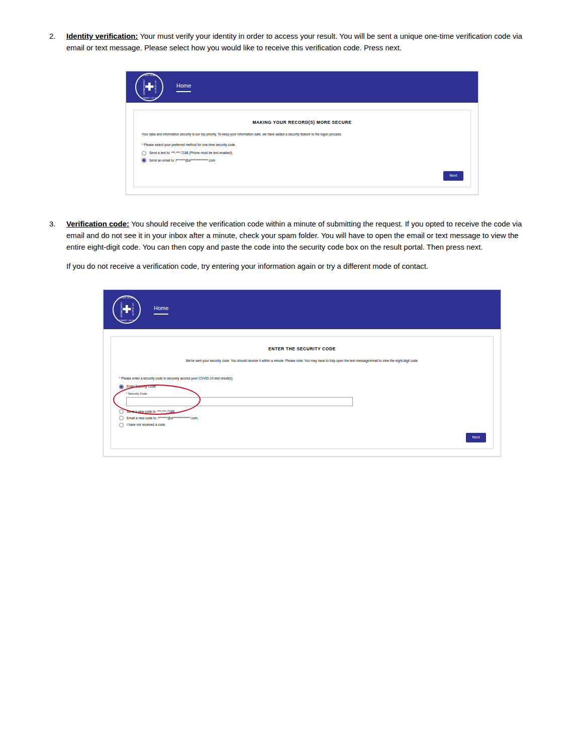Identity verification: Your must verify your identity in order to access your result. You will be sent a unique one-time verification code via email or text message. Please select how you would like to receive this verification code. Press next.
✚ RHODE ISLAND DEPARTMENT OF HEALTH DEPARTMENT OF HEALTH
Home
Making your record(s) more secure
Your data and information security is our top priority. To keep your information safe, we have added a security feature to the logon process.
* Please select your preferred method for one-time security code.
Send a text to: ***-***-7188 (Phone must be text enabled).
Send an email to: l*******@a**************.com
Next
Verification code: You should receive the verification code within a minute of submitting the request. If you opted to receive the code via email and do not see it in your inbox after a minute, check your spam folder. You will have to open the email or text message to view the entire eight-digit code. You can then copy and paste the code into the security code box on the result portal. Then press next.
If you do not receive a verification code, try entering your information again or try a different mode of contact.
✚ RHODE ISLAND DEPARTMENT OF HEALTH DEPARTMENT OF HEALTH
Home
Enter the security code
We've sent your security code. You should receive it within a minute. Please note: You may have to fully open the text message/email to view the eight-digit code.
* Please enter a security code to securely access your COVID-19 test result(s).
Enter Security Code
* Security Code
Send a new code to: ***-***-7188.
Email a new code to: l*******@a**************.com.
I have not received a code.
Next